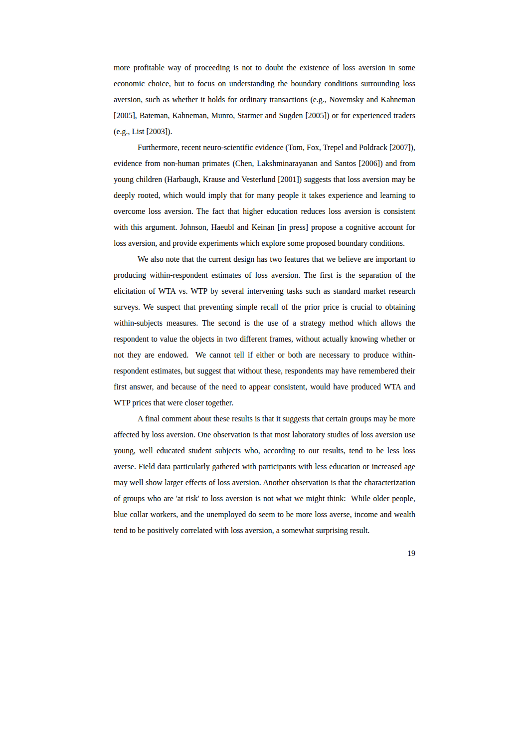more profitable way of proceeding is not to doubt the existence of loss aversion in some economic choice, but to focus on understanding the boundary conditions surrounding loss aversion, such as whether it holds for ordinary transactions (e.g., Novemsky and Kahneman [2005], Bateman, Kahneman, Munro, Starmer and Sugden [2005]) or for experienced traders (e.g., List [2003]).
Furthermore, recent neuro-scientific evidence (Tom, Fox, Trepel and Poldrack [2007]), evidence from non-human primates (Chen, Lakshminarayanan and Santos [2006]) and from young children (Harbaugh, Krause and Vesterlund [2001]) suggests that loss aversion may be deeply rooted, which would imply that for many people it takes experience and learning to overcome loss aversion. The fact that higher education reduces loss aversion is consistent with this argument. Johnson, Haeubl and Keinan [in press] propose a cognitive account for loss aversion, and provide experiments which explore some proposed boundary conditions.
We also note that the current design has two features that we believe are important to producing within-respondent estimates of loss aversion. The first is the separation of the elicitation of WTA vs. WTP by several intervening tasks such as standard market research surveys. We suspect that preventing simple recall of the prior price is crucial to obtaining within-subjects measures. The second is the use of a strategy method which allows the respondent to value the objects in two different frames, without actually knowing whether or not they are endowed. We cannot tell if either or both are necessary to produce within-respondent estimates, but suggest that without these, respondents may have remembered their first answer, and because of the need to appear consistent, would have produced WTA and WTP prices that were closer together.
A final comment about these results is that it suggests that certain groups may be more affected by loss aversion. One observation is that most laboratory studies of loss aversion use young, well educated student subjects who, according to our results, tend to be less loss averse. Field data particularly gathered with participants with less education or increased age may well show larger effects of loss aversion. Another observation is that the characterization of groups who are 'at risk' to loss aversion is not what we might think: While older people, blue collar workers, and the unemployed do seem to be more loss averse, income and wealth tend to be positively correlated with loss aversion, a somewhat surprising result.
19